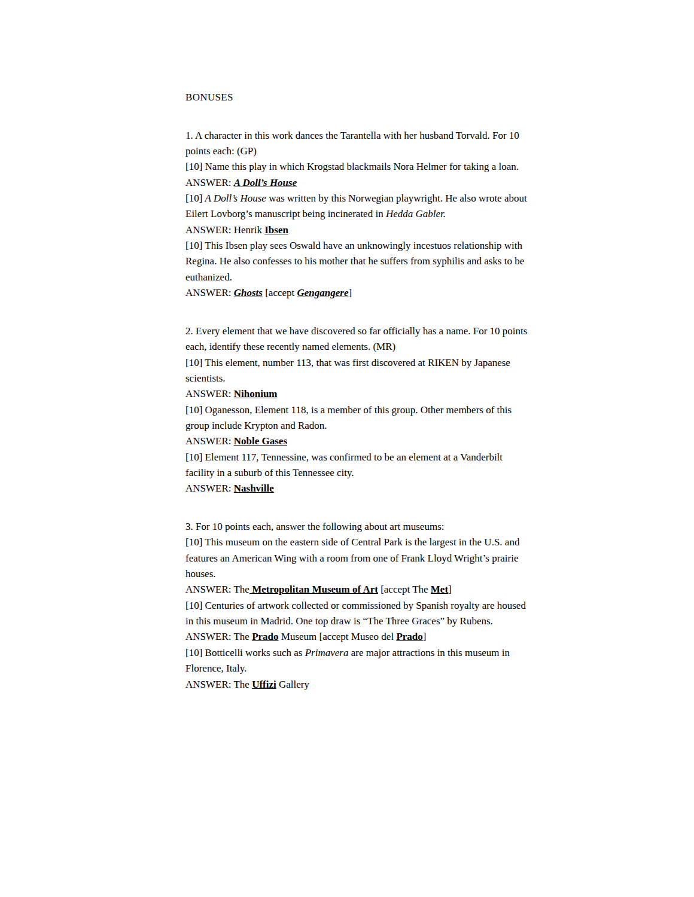BONUSES
1. A character in this work dances the Tarantella with her husband Torvald. For 10 points each: (GP)
[10] Name this play in which Krogstad blackmails Nora Helmer for taking a loan.
ANSWER: A Doll’s House
[10] A Doll’s House was written by this Norwegian playwright. He also wrote about Eilert Lovborg’s manuscript being incinerated in Hedda Gabler.
ANSWER: Henrik Ibsen
[10] This Ibsen play sees Oswald have an unknowingly incestuos relationship with Regina. He also confesses to his mother that he suffers from syphilis and asks to be euthanized.
ANSWER: Ghosts [accept Gengangere]
2. Every element that we have discovered so far officially has a name. For 10 points each, identify these recently named elements. (MR)
[10] This element, number 113, that was first discovered at RIKEN by Japanese scientists.
ANSWER: Nihonium
[10] Oganesson, Element 118, is a member of this group. Other members of this group include Krypton and Radon.
ANSWER: Noble Gases
[10] Element 117, Tennessine, was confirmed to be an element at a Vanderbilt facility in a suburb of this Tennessee city.
ANSWER: Nashville
3. For 10 points each, answer the following about art museums:
[10] This museum on the eastern side of Central Park is the largest in the U.S. and features an American Wing with a room from one of Frank Lloyd Wright’s prairie houses.
ANSWER: The Metropolitan Museum of Art [accept The Met]
[10] Centuries of artwork collected or commissioned by Spanish royalty are housed in this museum in Madrid. One top draw is “The Three Graces” by Rubens.
ANSWER: The Prado Museum [accept Museo del Prado]
[10] Botticelli works such as Primavera are major attractions in this museum in Florence, Italy.
ANSWER: The Uffizi Gallery